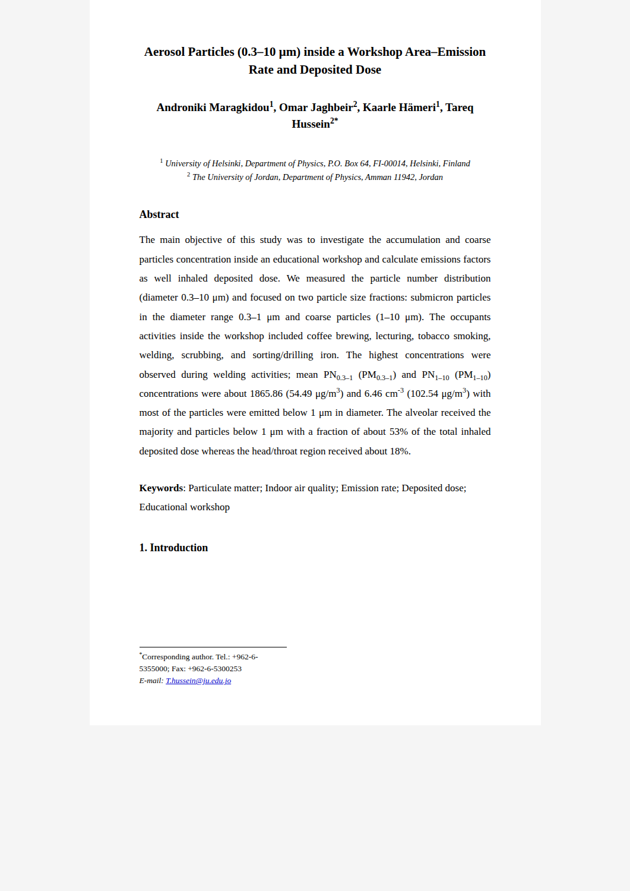Aerosol Particles (0.3–10 μm) inside a Workshop Area–Emission Rate and Deposited Dose
Androniki Maragkidou1, Omar Jaghbeir2, Kaarle Hämeri1, Tareq Hussein2*
1 University of Helsinki, Department of Physics, P.O. Box 64, FI-00014, Helsinki, Finland
2 The University of Jordan, Department of Physics, Amman 11942, Jordan
Abstract
The main objective of this study was to investigate the accumulation and coarse particles concentration inside an educational workshop and calculate emissions factors as well inhaled deposited dose. We measured the particle number distribution (diameter 0.3–10 μm) and focused on two particle size fractions: submicron particles in the diameter range 0.3–1 μm and coarse particles (1–10 μm). The occupants activities inside the workshop included coffee brewing, lecturing, tobacco smoking, welding, scrubbing, and sorting/drilling iron. The highest concentrations were observed during welding activities; mean PN0.3–1 (PM0.3–1) and PN1–10 (PM1–10) concentrations were about 1865.86 (54.49 μg/m3) and 6.46 cm-3 (102.54 μg/m3) with most of the particles were emitted below 1 μm in diameter. The alveolar received the majority and particles below 1 μm with a fraction of about 53% of the total inhaled deposited dose whereas the head/throat region received about 18%.
Keywords: Particulate matter; Indoor air quality; Emission rate; Deposited dose; Educational workshop
1. Introduction
*Corresponding author. Tel.: +962-6-5355000; Fax: +962-6-5300253
E-mail: T.hussein@ju.edu.jo